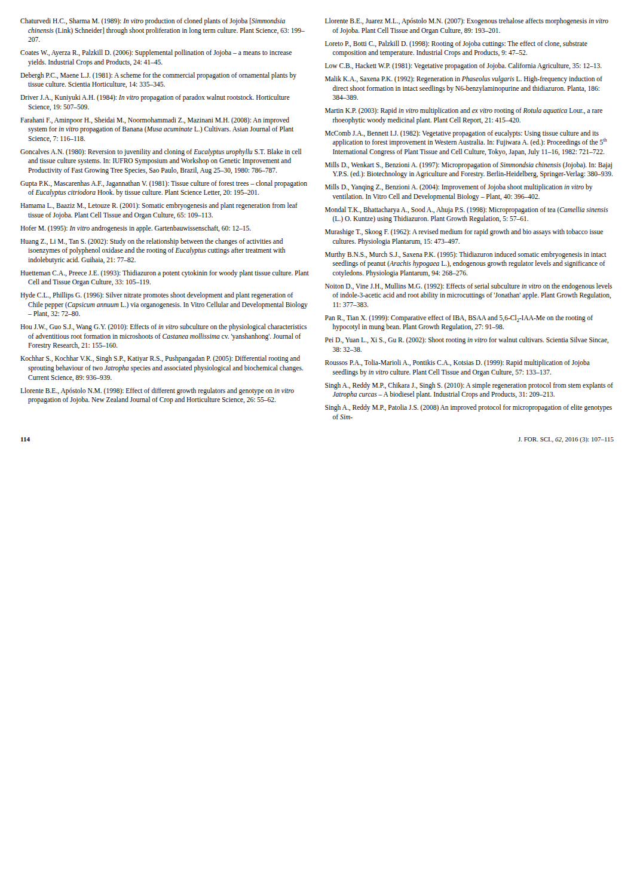Chaturvedi H.C., Sharma M. (1989): In vitro production of cloned plants of Jojoba [Simmondsia chinensis (Link) Schneider] through shoot proliferation in long term culture. Plant Science, 63: 199–207.
Coates W., Ayerza R., Palzkill D. (2006): Supplemental pollination of Jojoba – a means to increase yields. Industrial Crops and Products, 24: 41–45.
Debergh P.C., Maene L.J. (1981): A scheme for the commercial propagation of ornamental plants by tissue culture. Scientia Horticulture, 14: 335–345.
Driver J.A., Kuniyuki A.H. (1984): In vitro propagation of paradox walnut rootstock. Horticulture Science, 19: 507–509.
Farahani F., Aminpoor H., Sheidai M., Noormohammadi Z., Mazinani M.H. (2008): An improved system for in vitro propagation of Banana (Musa acuminate L.) Cultivars. Asian Journal of Plant Science, 7: 116–118.
Goncalves A.N. (1980): Reversion to juvenility and cloning of Eucalyptus urophyllu S.T. Blake in cell and tissue culture systems. In: IUFRO Symposium and Workshop on Genetic Improvement and Productivity of Fast Growing Tree Species, Sao Paulo, Brazil, Aug 25–30, 1980: 786–787.
Gupta P.K., Mascarenhas A.F., Jagannathan V. (1981): Tissue culture of forest trees – clonal propagation of Eucalyptus citriodora Hook. by tissue culture. Plant Science Letter, 20: 195–201.
Hamama L., Baaziz M., Letouze R. (2001): Somatic embryogenesis and plant regeneration from leaf tissue of Jojoba. Plant Cell Tissue and Organ Culture, 65: 109–113.
Hofer M. (1995): In vitro androgenesis in apple. Gartenbauwissenschaft, 60: 12–15.
Huang Z., Li M., Tan S. (2002): Study on the relationship between the changes of activities and isoenzymes of polyphenol oxidase and the rooting of Eucalyptus cuttings after treatment with indolebutyric acid. Guihaia, 21: 77–82.
Huetteman C.A., Preece J.E. (1993): Thidiazuron a potent cytokinin for woody plant tissue culture. Plant Cell and Tissue Organ Culture, 33: 105–119.
Hyde C.L., Phillips G. (1996): Silver nitrate promotes shoot development and plant regeneration of Chile pepper (Capsicum annuum L.) via organogenesis. In Vitro Cellular and Developmental Biology – Plant, 32: 72–80.
Hou J.W., Guo S.J., Wang G.Y. (2010): Effects of in vitro subculture on the physiological characteristics of adventitious root formation in microshoots of Castanea mollissima cv. 'yanshanhong'. Journal of Forestry Research, 21: 155–160.
Kochhar S., Kochhar V.K., Singh S.P., Katiyar R.S., Pushpangadan P. (2005): Differential rooting and sprouting behaviour of two Jatropha species and associated physiological and biochemical changes. Current Science, 89: 936–939.
Llorente B.E., Apóstolo N.M. (1998): Effect of different growth regulators and genotype on in vitro propagation of Jojoba. New Zealand Journal of Crop and Horticulture Science, 26: 55–62.
Llorente B.E., Juarez M.L., Apóstolo M.N. (2007): Exogenous trehalose affects morphogenesis in vitro of Jojoba. Plant Cell Tissue and Organ Culture, 89: 193–201.
Loreto P., Botti C., Palzkill D. (1998): Rooting of Jojoba cuttings: The effect of clone, substrate composition and temperature. Industrial Crops and Products, 9: 47–52.
Low C.B., Hackett W.P. (1981): Vegetative propagation of Jojoba. California Agriculture, 35: 12–13.
Malik K.A., Saxena P.K. (1992): Regeneration in Phaseolus vulgaris L. High-frequency induction of direct shoot formation in intact seedlings by N6-benzylaminopurine and thidiazuron. Planta, 186: 384–389.
Martin K.P. (2003): Rapid in vitro multiplication and ex vitro rooting of Rotula aquatica Lour., a rare rhoeophytic woody medicinal plant. Plant Cell Report, 21: 415–420.
McComb J.A., Bennett I.J. (1982): Vegetative propagation of eucalypts: Using tissue culture and its application to forest improvement in Western Australia. In: Fujiwara A. (ed.): Proceedings of the 5th International Congress of Plant Tissue and Cell Culture, Tokyo, Japan, July 11–16, 1982: 721–722.
Mills D., Wenkart S., Benzioni A. (1997): Micropropagation of Simmondsia chinensis (Jojoba). In: Bajaj Y.P.S. (ed.): Biotechnology in Agriculture and Forestry. Berlin-Heidelberg, Springer-Verlag: 380–939.
Mills D., Yanqing Z., Benzioni A. (2004): Improvement of Jojoba shoot multiplication in vitro by ventilation. In Vitro Cell and Developmental Biology – Plant, 40: 396–402.
Mondal T.K., Bhattacharya A., Sood A., Ahuja P.S. (1998): Micropropagation of tea (Camellia sinensis (L.) O. Kuntze) using Thidiazuron. Plant Growth Regulation, 5: 57–61.
Murashige T., Skoog F. (1962): A revised medium for rapid growth and bio assays with tobacco issue cultures. Physiologia Plantarum, 15: 473–497.
Murthy B.N.S., Murch S.J., Saxena P.K. (1995): Thidiazuron induced somatic embryogenesis in intact seedlings of peanut (Arachis hypogaea L.), endogenous growth regulator levels and significance of cotyledons. Physiologia Plantarum, 94: 268–276.
Noiton D., Vine J.H., Mullins M.G. (1992): Effects of serial subculture in vitro on the endogenous levels of indole-3-acetic acid and root ability in microcuttings of 'Jonathan' apple. Plant Growth Regulation, 11: 377–383.
Pan R., Tian X. (1999): Comparative effect of IBA, BSAA and 5,6-Cl2-IAA-Me on the rooting of hypocotyl in mung bean. Plant Growth Regulation, 27: 91–98.
Pei D., Yuan L., Xi S., Gu R. (2002): Shoot rooting in vitro for walnut cultivars. Scientia Silvae Sincae, 38: 32–38.
Roussos P.A., Tolia-Marioli A., Pontikis C.A., Kotsias D. (1999): Rapid multiplication of Jojoba seedlings by in vitro culture. Plant Cell Tissue and Organ Culture, 57: 133–137.
Singh A., Reddy M.P., Chikara J., Singh S. (2010): A simple regeneration protocol from stem explants of Jatropha curcas – A biodiesel plant. Industrial Crops and Products, 31: 209–213.
Singh A., Reddy M.P., Patolia J.S. (2008) An improved protocol for micropropagation of elite genotypes of Sim-
114 J. FOR. SCI., 62, 2016 (3): 107–115